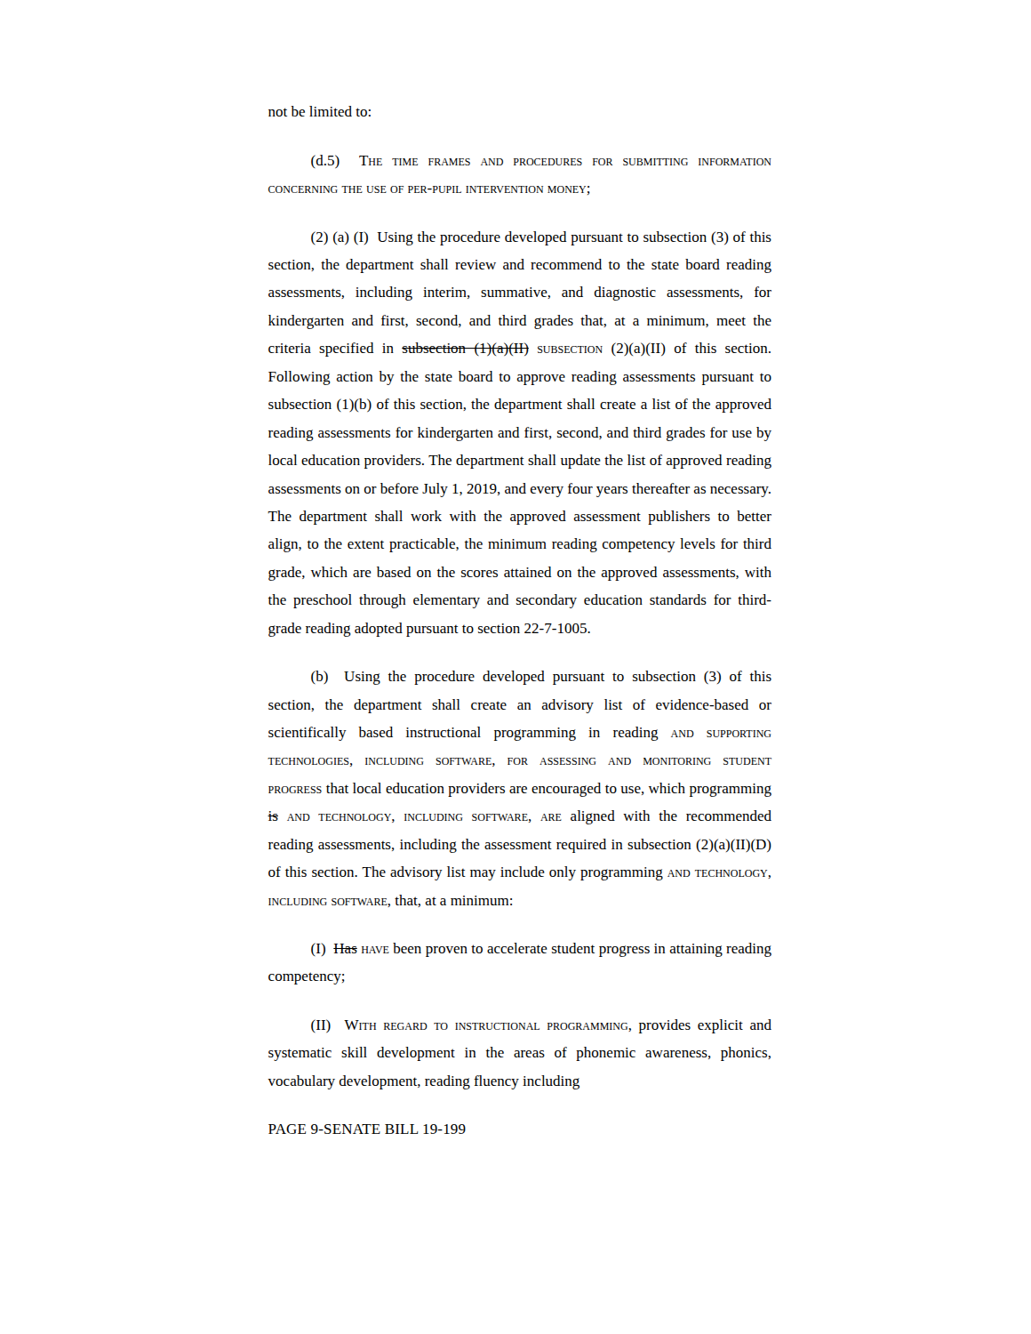not be limited to:
(d.5) The time frames and procedures for submitting information concerning the use of per-pupil intervention money;
(2) (a) (I) Using the procedure developed pursuant to subsection (3) of this section, the department shall review and recommend to the state board reading assessments, including interim, summative, and diagnostic assessments, for kindergarten and first, second, and third grades that, at a minimum, meet the criteria specified in subsection (1)(a)(II) subsection (2)(a)(II) of this section. Following action by the state board to approve reading assessments pursuant to subsection (1)(b) of this section, the department shall create a list of the approved reading assessments for kindergarten and first, second, and third grades for use by local education providers. The department shall update the list of approved reading assessments on or before July 1, 2019, and every four years thereafter as necessary. The department shall work with the approved assessment publishers to better align, to the extent practicable, the minimum reading competency levels for third grade, which are based on the scores attained on the approved assessments, with the preschool through elementary and secondary education standards for third-grade reading adopted pursuant to section 22-7-1005.
(b) Using the procedure developed pursuant to subsection (3) of this section, the department shall create an advisory list of evidence-based or scientifically based instructional programming in reading and supporting technologies, including software, for assessing and monitoring student progress that local education providers are encouraged to use, which programming is and technology, including software, are aligned with the recommended reading assessments, including the assessment required in subsection (2)(a)(II)(D) of this section. The advisory list may include only programming and technology, including software, that, at a minimum:
(I) Has have been proven to accelerate student progress in attaining reading competency;
(II) With regard to instructional programming, provides explicit and systematic skill development in the areas of phonemic awareness, phonics, vocabulary development, reading fluency including
PAGE 9-SENATE BILL 19-199